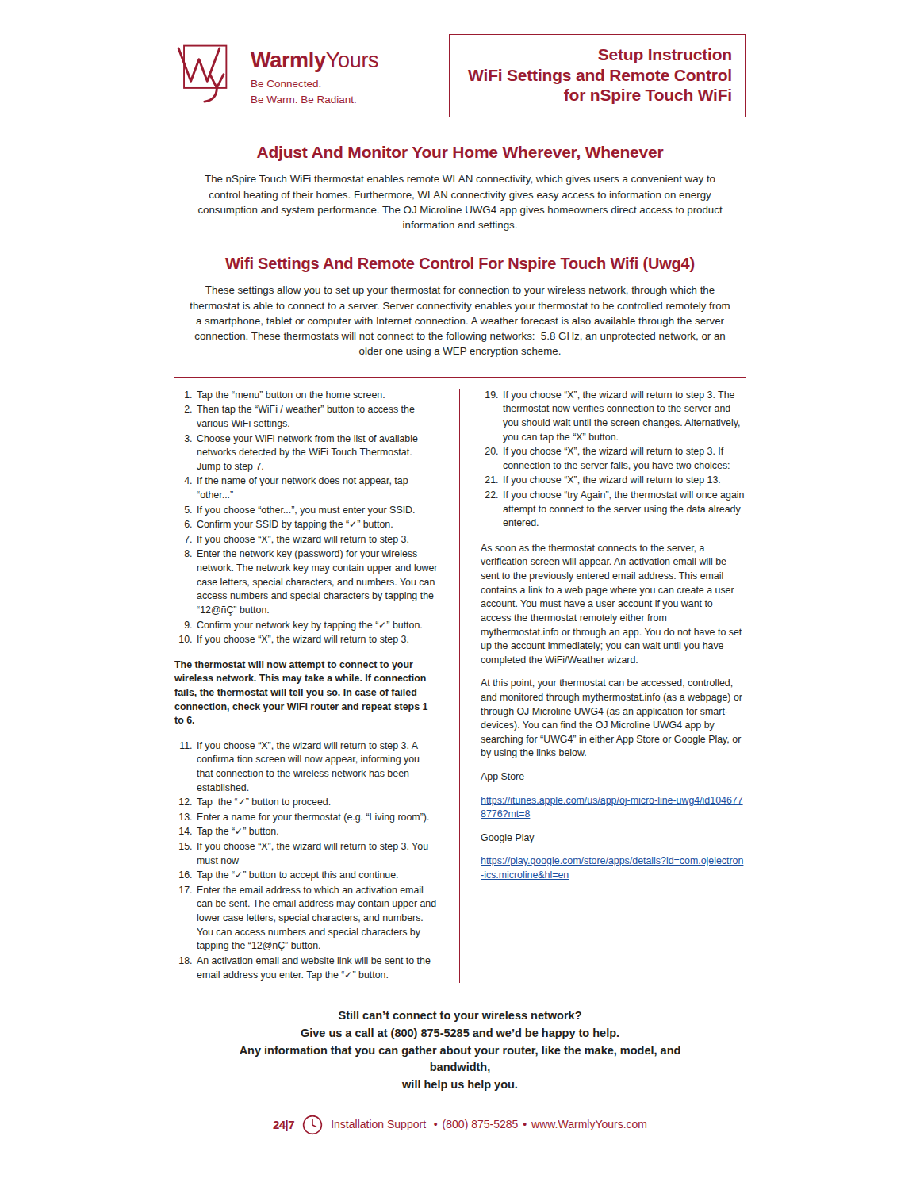WarmlyYours
Be Connected.
Be Warm. Be Radiant.
Setup Instruction
WiFi Settings and Remote Control
for nSpire Touch WiFi
Adjust And Monitor Your Home Wherever, Whenever
The nSpire Touch WiFi thermostat enables remote WLAN connectivity, which gives users a convenient way to control heating of their homes. Furthermore, WLAN connectivity gives easy access to information on energy consumption and system performance. The OJ Microline UWG4 app gives homeowners direct access to product information and settings.
Wifi Settings And Remote Control For Nspire Touch Wifi (Uwg4)
These settings allow you to set up your thermostat for connection to your wireless network, through which the thermostat is able to connect to a server. Server connectivity enables your thermostat to be controlled remotely from a smartphone, tablet or computer with Internet connection. A weather forecast is also available through the server connection. These thermostats will not connect to the following networks: 5.8 GHz, an unprotected network, or an older one using a WEP encryption scheme.
Tap the “menu” button on the home screen.
Then tap the “WiFi / weather” button to access the various WiFi settings.
Choose your WiFi network from the list of available networks detected by the WiFi Touch Thermostat. Jump to step 7.
If the name of your network does not appear, tap “other...”
If you choose “other...”, you must enter your SSID.
Confirm your SSID by tapping the “✓” button.
If you choose “X”, the wizard will return to step 3.
Enter the network key (password) for your wireless network. The network key may contain upper and lower case letters, special characters, and numbers. You can access numbers and special characters by tapping the “12@ñÇ” button.
Confirm your network key by tapping the “✓” button.
If you choose “X”, the wizard will return to step 3.
The thermostat will now attempt to connect to your wireless network. This may take a while. If connection fails, the thermostat will tell you so. In case of failed connection, check your WiFi router and repeat steps 1 to 6.
If you choose “X”, the wizard will return to step 3. A confirma tion screen will now appear, informing you that connection to the wireless network has been established.
Tap the “✓” button to proceed.
Enter a name for your thermostat (e.g. “Living room”).
Tap the “✓” button.
If you choose “X”, the wizard will return to step 3. You must now
Tap the “✓” button to accept this and continue.
Enter the email address to which an activation email can be sent. The email address may contain upper and lower case letters, special characters, and numbers. You can access numbers and special characters by tapping the “12@ñÇ” button.
An activation email and website link will be sent to the email address you enter. Tap the “✓” button.
If you choose “X”, the wizard will return to step 3. The thermostat now verifies connection to the server and you should wait until the screen changes. Alternatively, you can tap the “X” button.
If you choose “X”, the wizard will return to step 3. If connection to the server fails, you have two choices:
If you choose “X”, the wizard will return to step 13.
If you choose “try Again”, the thermostat will once again attempt to connect to the server using the data already entered.
As soon as the thermostat connects to the server, a verification screen will appear. An activation email will be sent to the previously entered email address. This email contains a link to a web page where you can create a user account. You must have a user account if you want to access the thermostat remotely either from mythermostat.info or through an app. You do not have to set up the account immediately; you can wait until you have completed the WiFi/Weather wizard.
At this point, your thermostat can be accessed, controlled, and monitored through mythermostat.info (as a webpage) or through OJ Microline UWG4 (as an application for smart-devices). You can find the OJ Microline UWG4 app by searching for “UWG4” in either App Store or Google Play, or by using the links below.
App Store
https://itunes.apple.com/us/app/oj-micro-line-uwg4/id1046778776?mt=8
Google Play
https://play.google.com/store/apps/details?id=com.ojelectron-ics.microline&hl=en
Still can’t connect to your wireless network?
Give us a call at (800) 875-5285 and we’d be happy to help.
Any information that you can gather about your router, like the make, model, and bandwidth,
will help us help you.
24|7 Installation Support • (800) 875-5285 • www.WarmlyYours.com